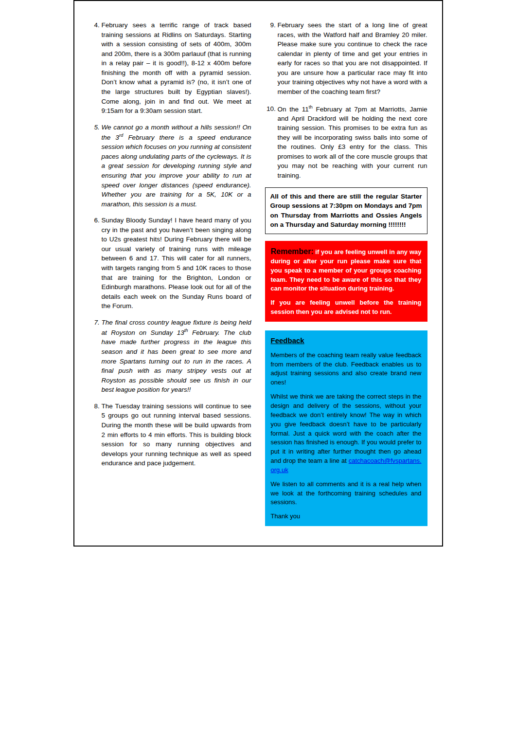February sees a terrific range of track based training sessions at Ridlins on Saturdays. Starting with a session consisting of sets of 400m, 300m and 200m, there is a 300m parlauuf (that is running in a relay pair – it is good!!), 8-12 x 400m before finishing the month off with a pyramid session. Don’t know what a pyramid is? (no, it isn’t one of the large structures built by Egyptian slaves!). Come along, join in and find out. We meet at 9:15am for a 9:30am session start.
We cannot go a month without a hills session!! On the 3rd February there is a speed endurance session which focuses on you running at consistent paces along undulating parts of the cycleways. It is a great session for developing running style and ensuring that you improve your ability to run at speed over longer distances (speed endurance). Whether you are training for a 5K, 10K or a marathon, this session is a must.
Sunday Bloody Sunday! I have heard many of you cry in the past and you haven’t been singing along to U2s greatest hits! During February there will be our usual variety of training runs with mileage between 6 and 17. This will cater for all runners, with targets ranging from 5 and 10K races to those that are training for the Brighton, London or Edinburgh marathons. Please look out for all of the details each week on the Sunday Runs board of the Forum.
The final cross country league fixture is being held at Royston on Sunday 13th February. The club have made further progress in the league this season and it has been great to see more and more Spartans turning out to run in the races. A final push with as many stripey vests out at Royston as possible should see us finish in our best league position for years!!
The Tuesday training sessions will continue to see 5 groups go out running interval based sessions. During the month these will be build upwards from 2 min efforts to 4 min efforts. This is building block session for so many running objectives and develops your running technique as well as speed endurance and pace judgement.
February sees the start of a long line of great races, with the Watford half and Bramley 20 miler. Please make sure you continue to check the race calendar in plenty of time and get your entries in early for races so that you are not disappointed. If you are unsure how a particular race may fit into your training objectives why not have a word with a member of the coaching team first?
On the 11th February at 7pm at Marriotts, Jamie and April Drackford will be holding the next core training session. This promises to be extra fun as they will be incorporating swiss balls into some of the routines. Only £3 entry for the class. This promises to work all of the core muscle groups that you may not be reaching with your current run training.
All of this and there are still the regular Starter Group sessions at 7:30pm on Mondays and 7pm on Thursday from Marriotts and Ossies Angels on a Thursday and Saturday morning !!!!!!!!
Remember: if you are feeling unwell in any way during or after your run please make sure that you speak to a member of your groups coaching team. They need to be aware of this so that they can monitor the situation during training.
If you are feeling unwell before the training session then you are advised not to run.
Feedback
Members of the coaching team really value feedback from members of the club. Feedback enables us to adjust training sessions and also create brand new ones!
Whilst we think we are taking the correct steps in the design and delivery of the sessions, without your feedback we don’t entirely know! The way in which you give feedback doesn’t have to be particularly formal. Just a quick word with the coach after the session has finished is enough. If you would prefer to put it in writing after further thought then go ahead and drop the team a line at catchacoach@fvspartans.org.uk
We listen to all comments and it is a real help when we look at the forthcoming training schedules and sessions.
Thank you